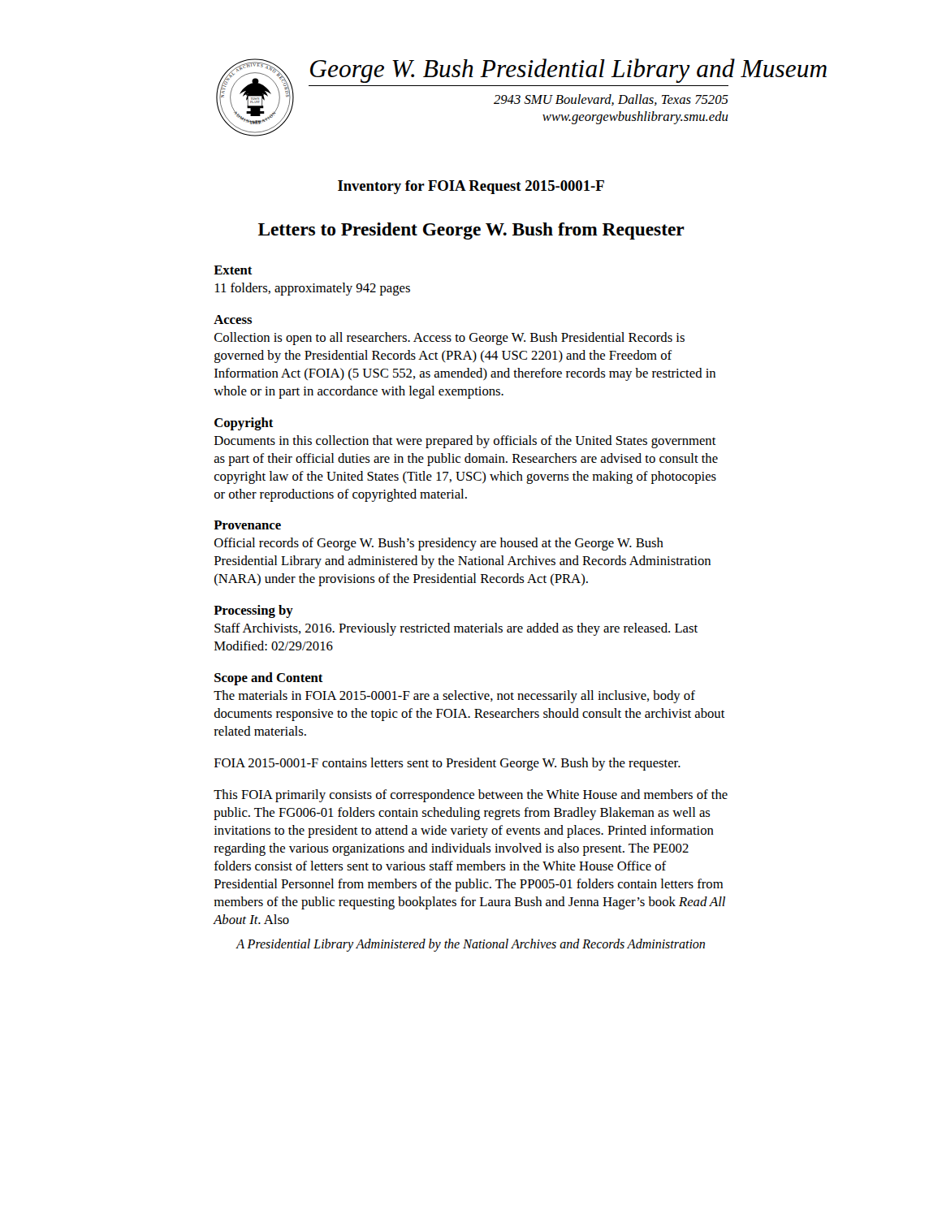NATIONAL ARCHIVES AND RECORDS ADMINISTRATION TOWN PLANT 1985
George W. Bush Presidential Library and Museum
2943 SMU Boulevard, Dallas, Texas 75205
www.georgewbushlibrary.smu.edu
Inventory for FOIA Request 2015-0001-F
Letters to President George W. Bush from Requester
Extent
11 folders, approximately 942 pages
Access
Collection is open to all researchers. Access to George W. Bush Presidential Records is governed by the Presidential Records Act (PRA) (44 USC 2201) and the Freedom of Information Act (FOIA) (5 USC 552, as amended) and therefore records may be restricted in whole or in part in accordance with legal exemptions.
Copyright
Documents in this collection that were prepared by officials of the United States government as part of their official duties are in the public domain. Researchers are advised to consult the copyright law of the United States (Title 17, USC) which governs the making of photocopies or other reproductions of copyrighted material.
Provenance
Official records of George W. Bush’s presidency are housed at the George W. Bush Presidential Library and administered by the National Archives and Records Administration (NARA) under the provisions of the Presidential Records Act (PRA).
Processing by
Staff Archivists, 2016. Previously restricted materials are added as they are released. Last Modified: 02/29/2016
Scope and Content
The materials in FOIA 2015-0001-F are a selective, not necessarily all inclusive, body of documents responsive to the topic of the FOIA. Researchers should consult the archivist about related materials.
FOIA 2015-0001-F contains letters sent to President George W. Bush by the requester.
This FOIA primarily consists of correspondence between the White House and members of the public. The FG006-01 folders contain scheduling regrets from Bradley Blakeman as well as invitations to the president to attend a wide variety of events and places. Printed information regarding the various organizations and individuals involved is also present. The PE002 folders consist of letters sent to various staff members in the White House Office of Presidential Personnel from members of the public. The PP005-01 folders contain letters from members of the public requesting bookplates for Laura Bush and Jenna Hager’s book Read All About It. Also
A Presidential Library Administered by the National Archives and Records Administration